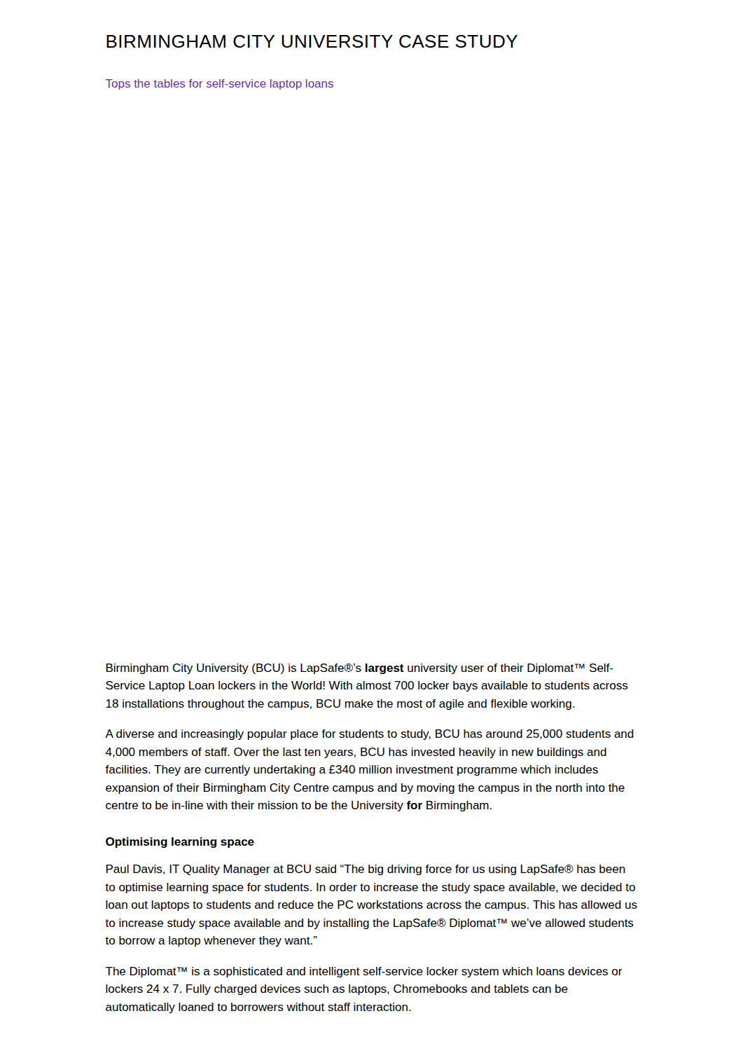BIRMINGHAM CITY UNIVERSITY CASE STUDY
Tops the tables for self-service laptop loans
Birmingham City University (BCU) is LapSafe®’s largest university user of their Diplomat™ Self-Service Laptop Loan lockers in the World! With almost 700 locker bays available to students across 18 installations throughout the campus, BCU make the most of agile and flexible working.
A diverse and increasingly popular place for students to study, BCU has around 25,000 students and 4,000 members of staff. Over the last ten years, BCU has invested heavily in new buildings and facilities. They are currently undertaking a £340 million investment programme which includes expansion of their Birmingham City Centre campus and by moving the campus in the north into the centre to be in-line with their mission to be the University for Birmingham.
Optimising learning space
Paul Davis, IT Quality Manager at BCU said “The big driving force for us using LapSafe® has been to optimise learning space for students. In order to increase the study space available, we decided to loan out laptops to students and reduce the PC workstations across the campus. This has allowed us to increase study space available and by installing the LapSafe® Diplomat™ we’ve allowed students to borrow a laptop whenever they want.”
The Diplomat™ is a sophisticated and intelligent self-service locker system which loans devices or lockers 24 x 7. Fully charged devices such as laptops, Chromebooks and tablets can be automatically loaned to borrowers without staff interaction.